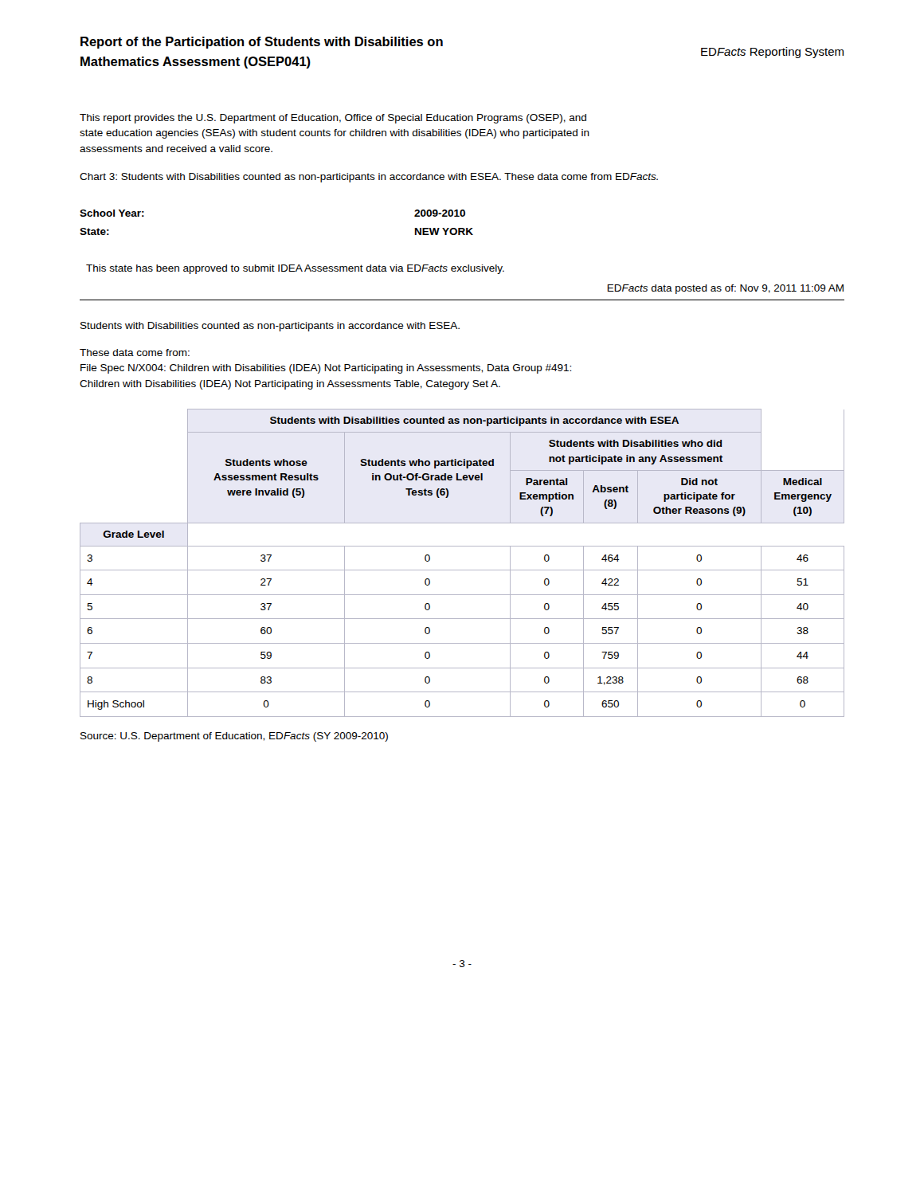Report of the Participation of Students with Disabilities on
Mathematics Assessment (OSEP041)
EDFacts Reporting System
This report provides the U.S. Department of Education, Office of Special Education Programs (OSEP), and
state education agencies (SEAs) with student counts for children with disabilities (IDEA) who participated in
assessments and received a valid score.
Chart 3: Students with Disabilities counted as non-participants in accordance with ESEA. These data come from EDFacts.
School Year: 2009-2010
State: NEW YORK
This state has been approved to submit IDEA Assessment data via EDFacts exclusively.
EDFacts data posted as of: Nov 9, 2011 11:09 AM
Students with Disabilities counted as non-participants in accordance with ESEA.
These data come from:
File Spec N/X004: Children with Disabilities (IDEA) Not Participating in Assessments, Data Group #491:
Children with Disabilities (IDEA) Not Participating in Assessments Table, Category Set A.
| | Students with Disabilities counted as non-participants in accordance with ESEA | |
| --- | --- | --- |
| Students whose Assessment Results were Invalid (5) | Students who participated in Out-Of-Grade Level Tests (6) | Students with Disabilities who did not participate in any Assessment |
| Parental Exemption (7) | Absent (8) | Did not participate for Other Reasons (9) | Medical Emergency (10) |
| Grade Level | |
| 3 | 37 | 0 | 0 | 464 | 0 | 46 |
| 4 | 27 | 0 | 0 | 422 | 0 | 51 |
| 5 | 37 | 0 | 0 | 455 | 0 | 40 |
| 6 | 60 | 0 | 0 | 557 | 0 | 38 |
| 7 | 59 | 0 | 0 | 759 | 0 | 44 |
| 8 | 83 | 0 | 0 | 1,238 | 0 | 68 |
| High School | 0 | 0 | 0 | 650 | 0 | 0 |
Source: U.S. Department of Education, EDFacts (SY 2009-2010)
- 3 -